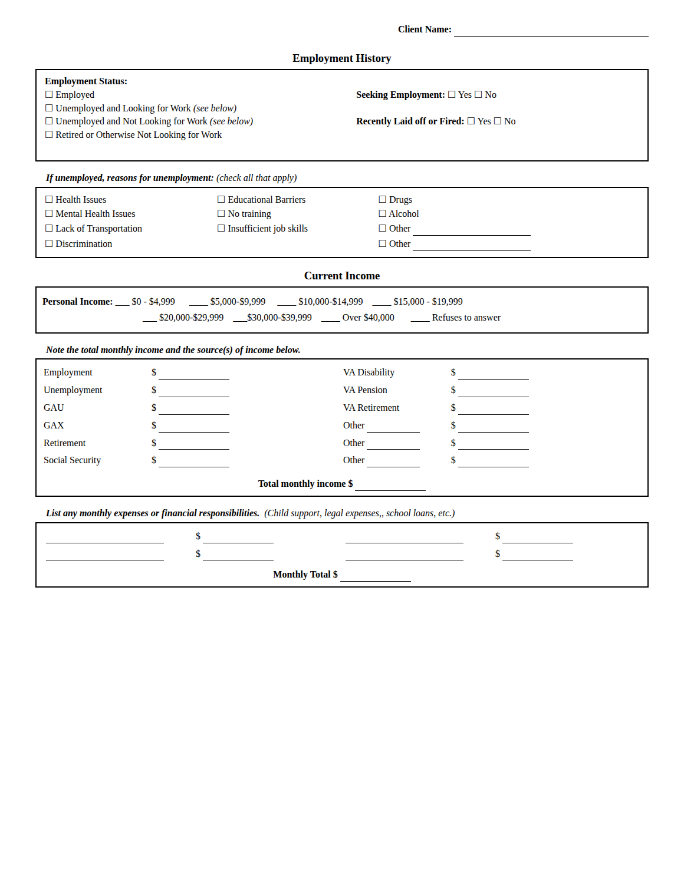Client Name:
Employment History
| Employment Status: | |
| ☐ Employed | Seeking Employment: ☐ Yes ☐ No |
| ☐ Unemployed and Looking for Work (see below) | |
| ☐ Unemployed and Not Looking for Work (see below) | Recently Laid off or Fired: ☐ Yes ☐ No |
| ☐ Retired or Otherwise Not Looking for Work | |
If unemployed, reasons for unemployment: (check all that apply)
| ☐ Health Issues | ☐ Educational Barriers | ☐ Drugs |
| ☐ Mental Health Issues | ☐ No training | ☐ Alcohol |
| ☐ Lack of Transportation | ☐ Insufficient job skills | ☐ Other |
| ☐ Discrimination | | ☐ Other |
Current Income
Personal Income: ___ $0 - $4,999 ____ $5,000-$9,999 ____ $10,000-$14,999 ____ $15,000 - $19,999
___ $20,000-$29,999 ___$30,000-$39,999 ____ Over $40,000 ____ Refuses to answer
Note the total monthly income and the source(s) of income below.
| Employment | $ | VA Disability | $ |
| Unemployment | $ | VA Pension | $ |
| GAU | $ | VA Retirement | $ |
| GAX | $ | Other | $ |
| Retirement | $ | Other | $ |
| Social Security | $ | Other | $ |
Total monthly income $
List any monthly expenses or financial responsibilities. (Child support, legal expenses,, school loans, etc.)
| | $ | | $ |
| | $ | | $ |
Monthly Total $